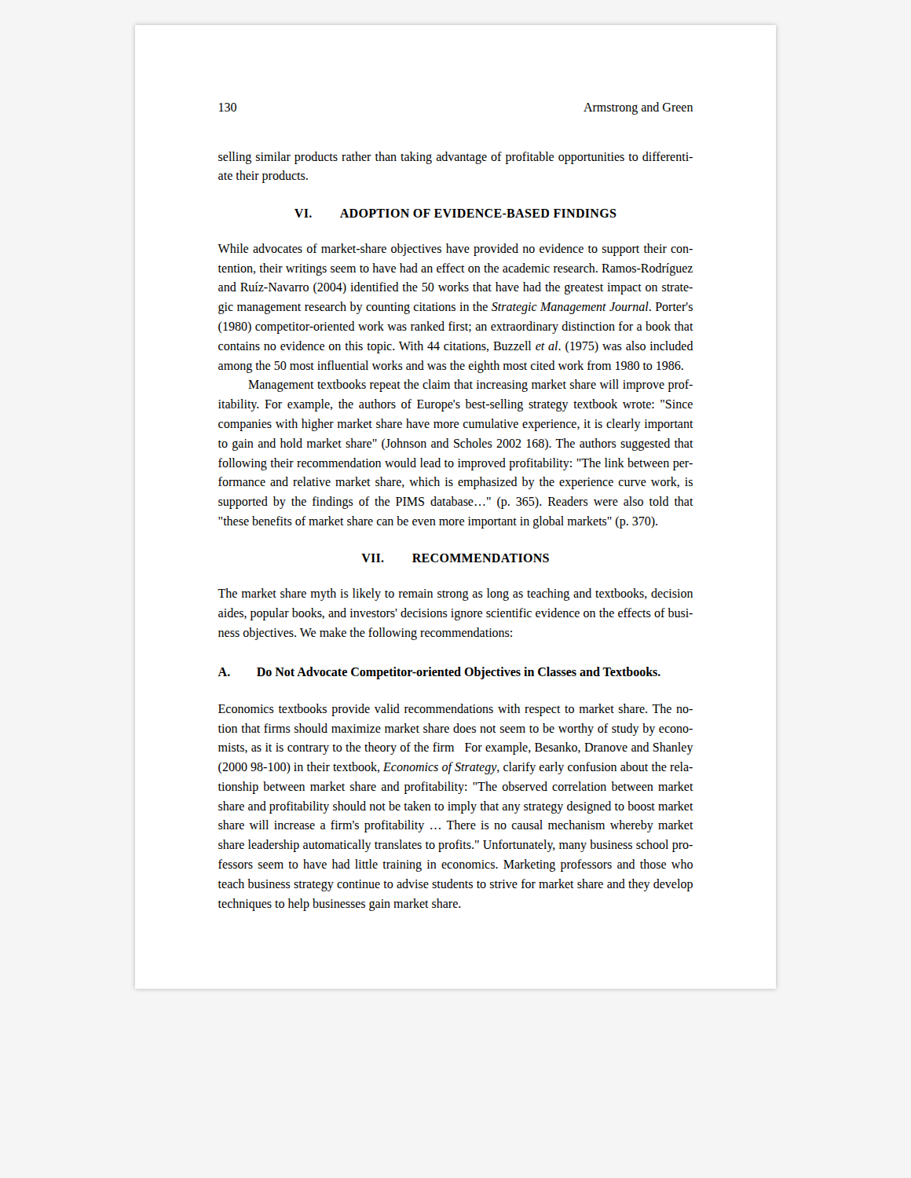130 Armstrong and Green
selling similar products rather than taking advantage of profitable opportunities to differentiate their products.
VI. ADOPTION OF EVIDENCE-BASED FINDINGS
While advocates of market-share objectives have provided no evidence to support their contention, their writings seem to have had an effect on the academic research. Ramos-Rodríguez and Ruíz-Navarro (2004) identified the 50 works that have had the greatest impact on strategic management research by counting citations in the Strategic Management Journal. Porter's (1980) competitor-oriented work was ranked first; an extraordinary distinction for a book that contains no evidence on this topic. With 44 citations, Buzzell et al. (1975) was also included among the 50 most influential works and was the eighth most cited work from 1980 to 1986.
Management textbooks repeat the claim that increasing market share will improve profitability. For example, the authors of Europe's best-selling strategy textbook wrote: "Since companies with higher market share have more cumulative experience, it is clearly important to gain and hold market share" (Johnson and Scholes 2002 168). The authors suggested that following their recommendation would lead to improved profitability: "The link between performance and relative market share, which is emphasized by the experience curve work, is supported by the findings of the PIMS database…" (p. 365). Readers were also told that "these benefits of market share can be even more important in global markets" (p. 370).
VII. RECOMMENDATIONS
The market share myth is likely to remain strong as long as teaching and textbooks, decision aides, popular books, and investors' decisions ignore scientific evidence on the effects of business objectives. We make the following recommendations:
A. Do Not Advocate Competitor-oriented Objectives in Classes and Textbooks.
Economics textbooks provide valid recommendations with respect to market share. The notion that firms should maximize market share does not seem to be worthy of study by economists, as it is contrary to the theory of the firm For example, Besanko, Dranove and Shanley (2000 98-100) in their textbook, Economics of Strategy, clarify early confusion about the relationship between market share and profitability: "The observed correlation between market share and profitability should not be taken to imply that any strategy designed to boost market share will increase a firm's profitability … There is no causal mechanism whereby market share leadership automatically translates to profits." Unfortunately, many business school professors seem to have had little training in economics. Marketing professors and those who teach business strategy continue to advise students to strive for market share and they develop techniques to help businesses gain market share.